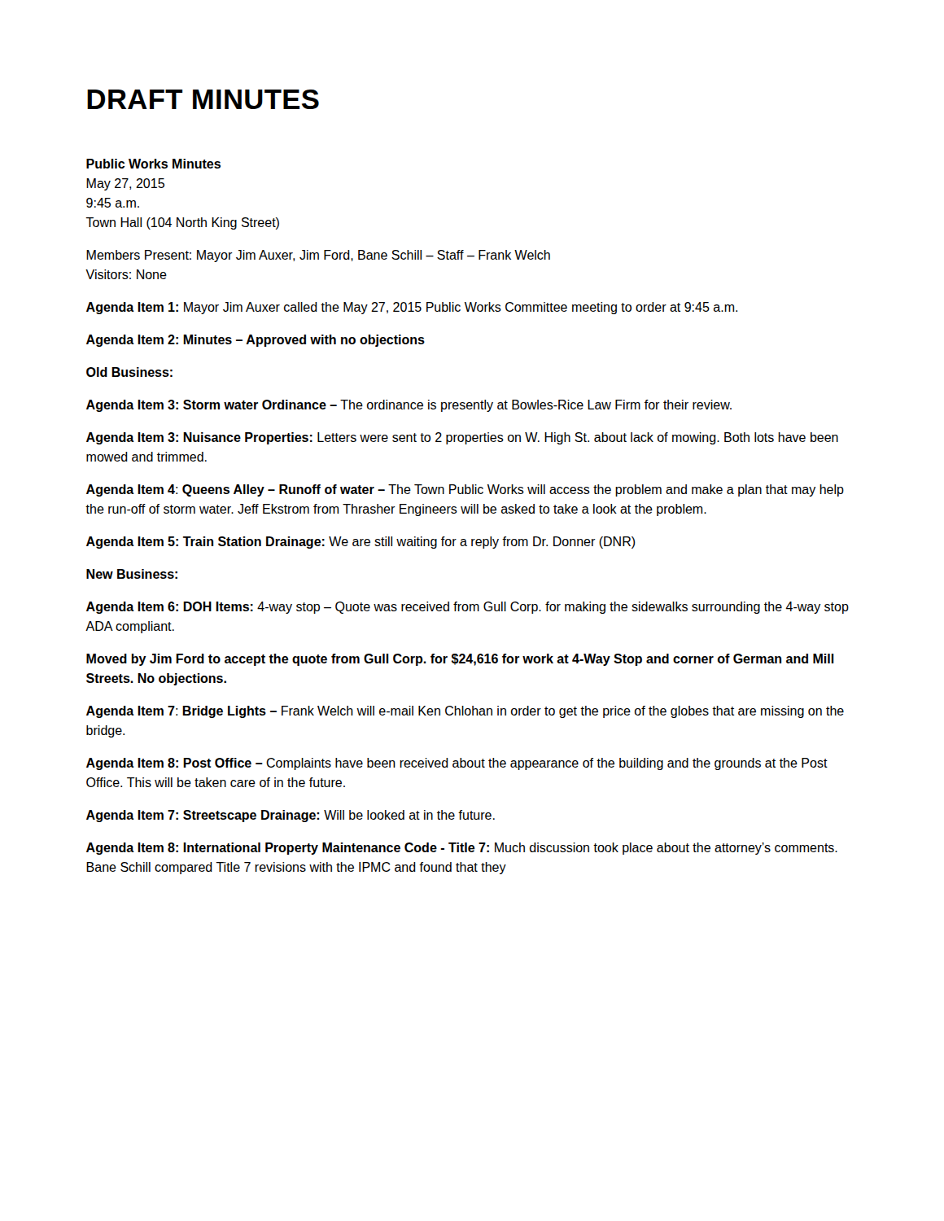DRAFT MINUTES
Public Works Minutes
May 27, 2015
9:45 a.m.
Town Hall (104 North King Street)
Members Present: Mayor Jim Auxer, Jim Ford, Bane Schill – Staff – Frank Welch
Visitors: None
Agenda Item 1: Mayor Jim Auxer called the May 27, 2015 Public Works Committee meeting to order at 9:45 a.m.
Agenda Item 2: Minutes – Approved with no objections
Old Business:
Agenda Item 3: Storm water Ordinance – The ordinance is presently at Bowles-Rice Law Firm for their review.
Agenda Item 3: Nuisance Properties: Letters were sent to 2 properties on W. High St. about lack of mowing. Both lots have been mowed and trimmed.
Agenda Item 4: Queens Alley – Runoff of water – The Town Public Works will access the problem and make a plan that may help the run-off of storm water. Jeff Ekstrom from Thrasher Engineers will be asked to take a look at the problem.
Agenda Item 5: Train Station Drainage: We are still waiting for a reply from Dr. Donner (DNR)
New Business:
Agenda Item 6: DOH Items: 4-way stop – Quote was received from Gull Corp. for making the sidewalks surrounding the 4-way stop ADA compliant.
Moved by Jim Ford to accept the quote from Gull Corp. for $24,616 for work at 4-Way Stop and corner of German and Mill Streets. No objections.
Agenda Item 7: Bridge Lights – Frank Welch will e-mail Ken Chlohan in order to get the price of the globes that are missing on the bridge.
Agenda Item 8: Post Office – Complaints have been received about the appearance of the building and the grounds at the Post Office. This will be taken care of in the future.
Agenda Item 7: Streetscape Drainage: Will be looked at in the future.
Agenda Item 8: International Property Maintenance Code - Title 7: Much discussion took place about the attorney’s comments. Bane Schill compared Title 7 revisions with the IPMC and found that they